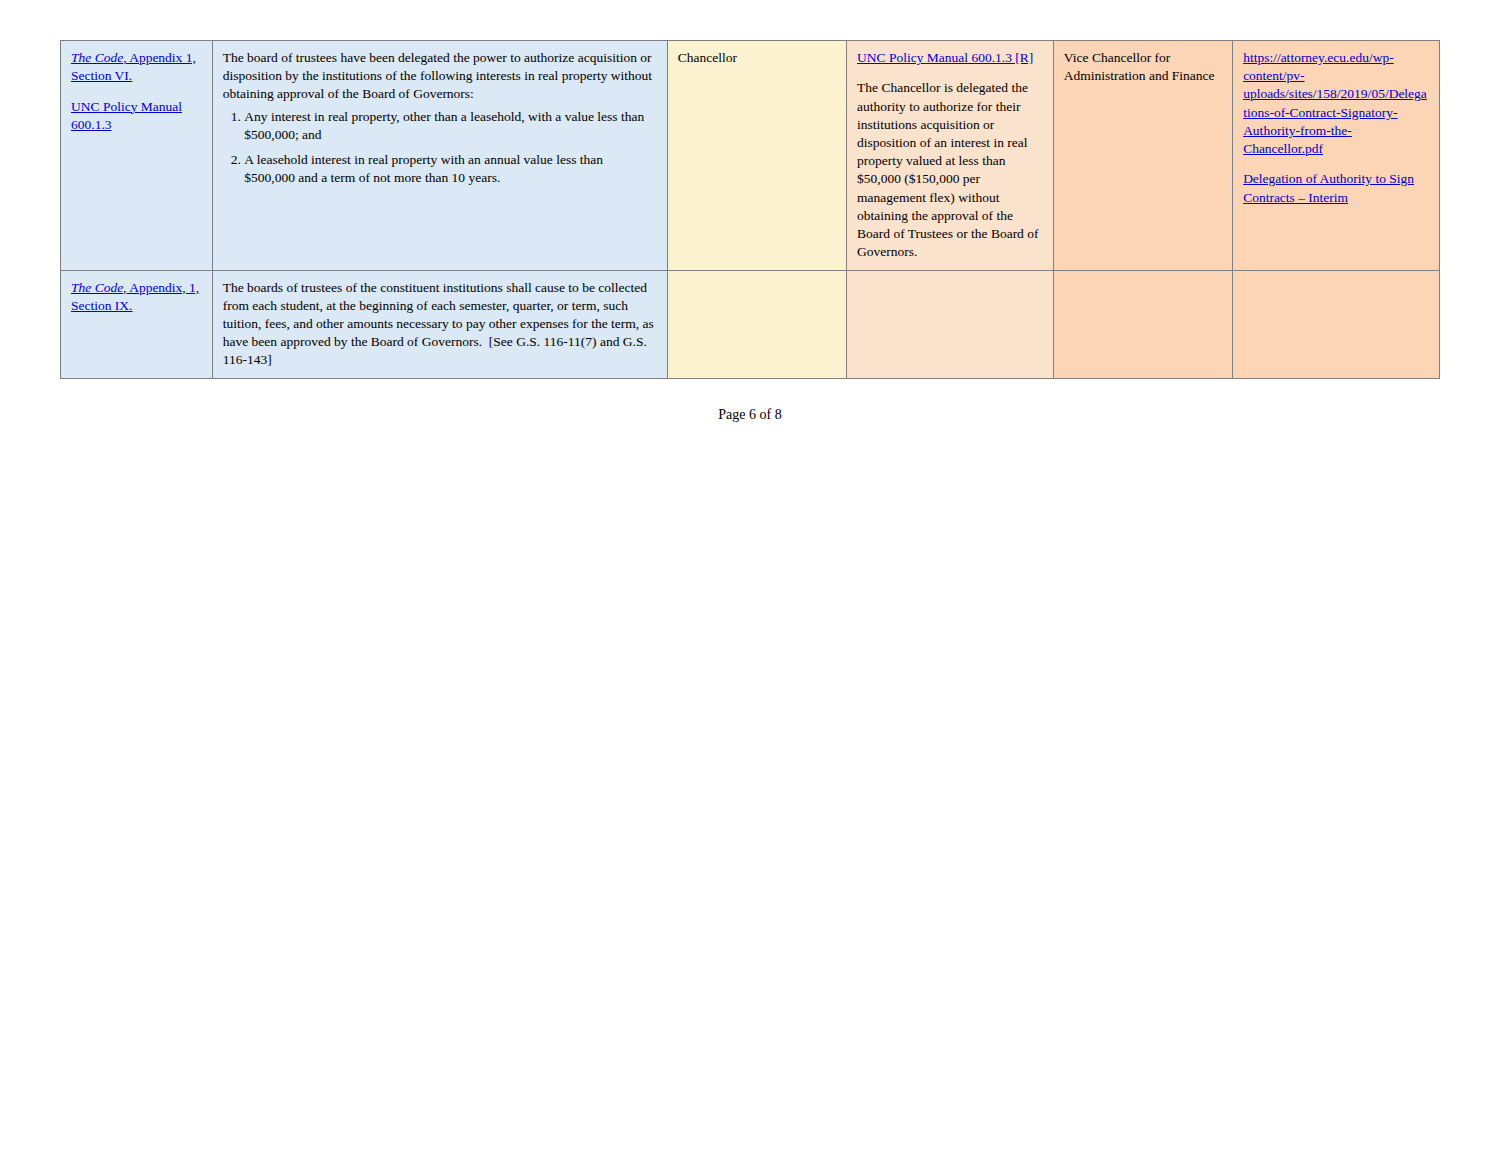| The Code , Appendix 1, Section VI. UNC Policy Manual 600.1.3 | The board of trustees have been delegated the power to authorize acquisition or disposition by the institutions of the following interests in real property without obtaining approval of the Board of Governors: Any interest in real property, other than a leasehold, with a value less than $500,000; and A leasehold interest in real property with an annual value less than $500,000 and a term of not more than 10 years. | Chancellor | UNC Policy Manual 600.1.3 [R] The Chancellor is delegated the authority to authorize for their institutions acquisition or disposition of an interest in real property valued at less than $50,000 ($150,000 per management flex) without obtaining the approval of the Board of Trustees or the Board of Governors. | Vice Chancellor for Administration and Finance | https://attorney.ecu.edu/wp-content/pv-uploads/sites/158/2019/05/Delegations-of-Contract-Signatory-Authority-from-the-Chancellor.pdf Delegation of Authority to Sign Contracts – Interim |
| The Code, Appendix, 1, Section IX. | The boards of trustees of the constituent institutions shall cause to be collected from each student, at the beginning of each semester, quarter, or term, such tuition, fees, and other amounts necessary to pay other expenses for the term, as have been approved by the Board of Governors. [See G.S. 116-11(7) and G.S. 116-143] | | | | |
Page 6 of 8